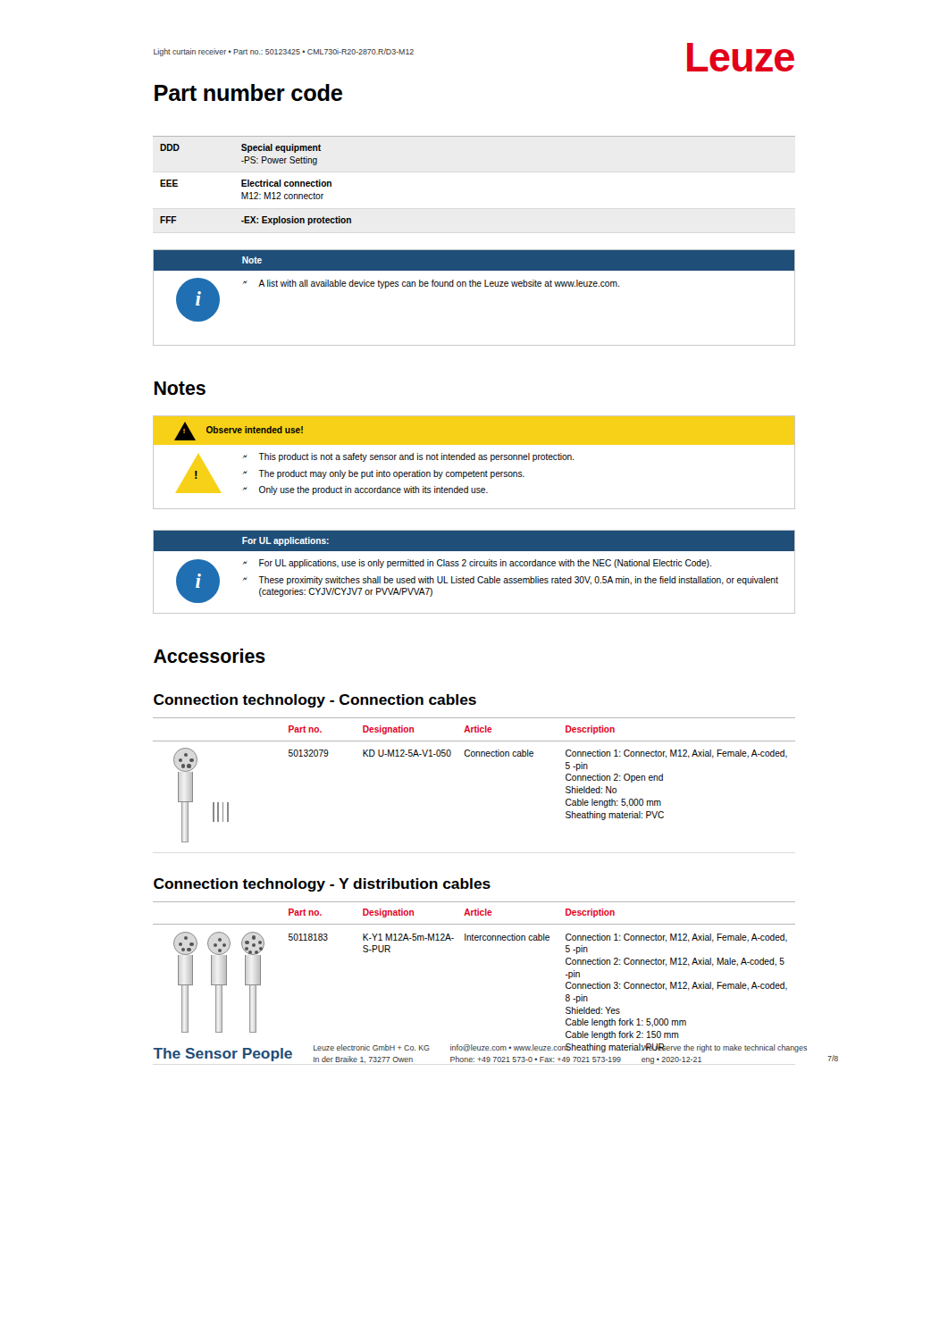Light curtain receiver • Part no.: 50123425 • CML730i-R20-2870.R/D3-M12
Part number code
Leuze
| DDD | Special equipment -PS: Power Setting |
| EEE | Electrical connection M12: M12 connector |
| FFF | -EX: Explosion protection |
Note
i
A list with all available device types can be found on the Leuze website at www.leuze.com.
Notes
Observe intended use!
This product is not a safety sensor and is not intended as personnel protection.
The product may only be put into operation by competent persons.
Only use the product in accordance with its intended use.
For UL applications:
i
For UL applications, use is only permitted in Class 2 circuits in accordance with the NEC (National Electric Code).
These proximity switches shall be used with UL Listed Cable assemblies rated 30V, 0.5A min, in the field installation, or equivalent (categories: CYJV/CYJV7 or PVVA/PVVA7)
Accessories
Connection technology - Connection cables
| | Part no. | Designation | Article | Description |
| --- | --- | --- | --- | --- |
| | 50132079 | KD U-M12-5A-V1-050 | Connection cable | Connection 1: Connector, M12, Axial, Female, A-coded, 5 -pin Connection 2: Open end Shielded: No Cable length: 5,000 mm Sheathing material: PVC |
Connection technology - Y distribution cables
| | Part no. | Designation | Article | Description |
| --- | --- | --- | --- | --- |
| | 50118183 | K-Y1 M12A-5m-M12A-S-PUR | Interconnection cable | Connection 1: Connector, M12, Axial, Female, A-coded, 5 -pin Connection 2: Connector, M12, Axial, Male, A-coded, 5 -pin Connection 3: Connector, M12, Axial, Female, A-coded, 8 -pin Shielded: Yes Cable length fork 1: 5,000 mm Cable length fork 2: 150 mm Sheathing material: PUR |
The Sensor People
Leuze electronic GmbH + Co. KG
In der Braike 1, 73277 Owen
info@leuze.com • www.leuze.com
Phone: +49 7021 573-0 • Fax: +49 7021 573-199
We reserve the right to make technical changes
eng • 2020-12-21
7/8